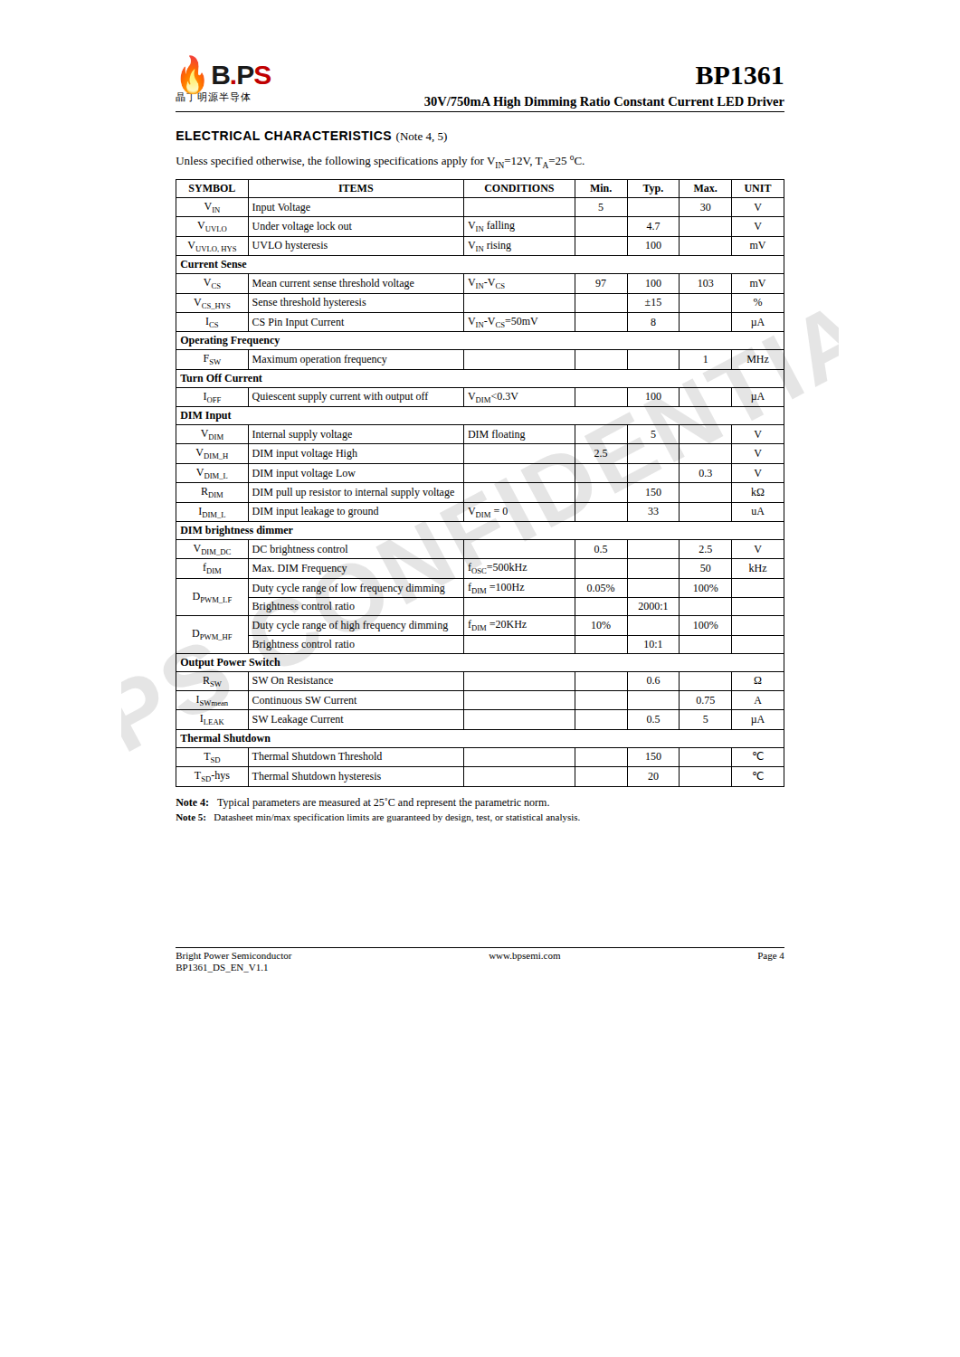BPS CONFIDENTIAL
🔥 B. PS
晶丁明源半导体
BP1361
30V/750mA High Dimming Ratio Constant Current LED Driver
ELECTRICAL CHARACTERISTICS (Note 4, 5)
Unless specified otherwise, the following specifications apply for VIN=12V, TA=25 oC.
| SYMBOL | ITEMS | CONDITIONS | Min. | Typ. | Max. | UNIT |
| --- | --- | --- | --- | --- | --- | --- |
| V IN | Input Voltage | | 5 | | 30 | V |
| V UVLO | Under voltage lock out | V IN falling | | 4.7 | | V |
| V UVLO, HYS | UVLO hysteresis | V IN rising | | 100 | | mV |
| Current Sense |
| V CS | Mean current sense threshold voltage | V IN -V CS | 97 | 100 | 103 | mV |
| V CS_HYS | Sense threshold hysteresis | | | ±15 | | % |
| I CS | CS Pin Input Current | V IN -V CS =50mV | | 8 | | µA |
| Operating Frequency |
| F SW | Maximum operation frequency | | | | 1 | MHz |
| Turn Off Current |
| I OFF | Quiescent supply current with output off | V DIM <0.3V | | 100 | | µA |
| DIM Input |
| V DIM | Internal supply voltage | DIM floating | | 5 | | V |
| V DIM_H | DIM input voltage High | | 2.5 | | | V |
| V DIM_L | DIM input voltage Low | | | | 0.3 | V |
| R DIM | DIM pull up resistor to internal supply voltage | | | 150 | | kΩ |
| I DIM_L | DIM input leakage to ground | V DIM = 0 | | 33 | | uA |
| DIM brightness dimmer |
| V DIM_DC | DC brightness control | | 0.5 | | 2.5 | V |
| f DIM | Max. DIM Frequency | f OSC =500kHz | | | 50 | kHz |
| D PWM_LF | Duty cycle range of low frequency dimming | f DIM =100Hz | 0.05% | | 100% | |
| Brightness control ratio | | | 2000:1 | | |
| D PWM_HF | Duty cycle range of high frequency dimming | f DIM =20KHz | 10% | | 100% | |
| Brightness control ratio | | | 10:1 | | |
| Output Power Switch |
| R SW | SW On Resistance | | | 0.6 | | Ω |
| I SWmean | Continuous SW Current | | | | 0.75 | A |
| I LEAK | SW Leakage Current | | | 0.5 | 5 | µA |
| Thermal Shutdown |
| T SD | Thermal Shutdown Threshold | | | 150 | | ℃ |
| T SD -hys | Thermal Shutdown hysteresis | | | 20 | | ℃ |
Note 4: Typical parameters are measured at 25˚C and represent the parametric norm.
Note 5: Datasheet min/max specification limits are guaranteed by design, test, or statistical analysis.
Bright Power Semiconductor
BP1361_DS_EN_V1.1
www.bpsemi.com
Page 4